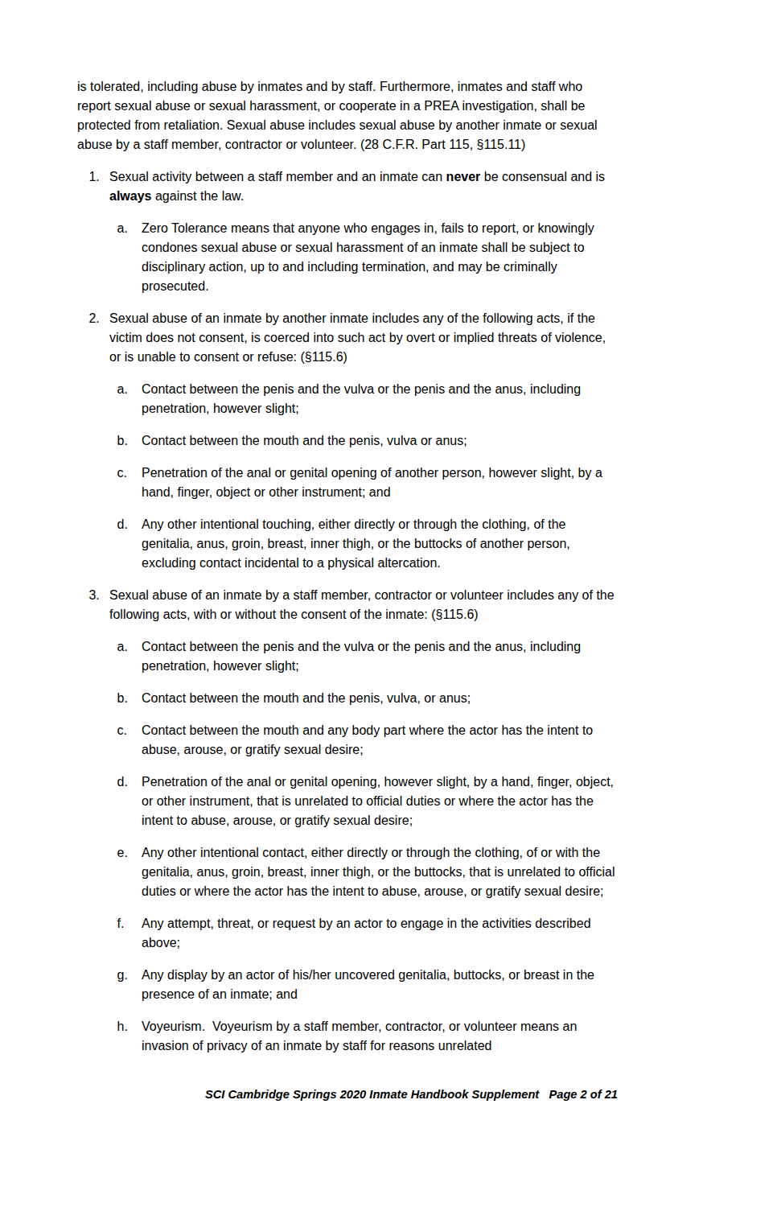is tolerated, including abuse by inmates and by staff. Furthermore, inmates and staff who report sexual abuse or sexual harassment, or cooperate in a PREA investigation, shall be protected from retaliation. Sexual abuse includes sexual abuse by another inmate or sexual abuse by a staff member, contractor or volunteer. (28 C.F.R. Part 115, §115.11)
1. Sexual activity between a staff member and an inmate can never be consensual and is always against the law.
a. Zero Tolerance means that anyone who engages in, fails to report, or knowingly condones sexual abuse or sexual harassment of an inmate shall be subject to disciplinary action, up to and including termination, and may be criminally prosecuted.
2. Sexual abuse of an inmate by another inmate includes any of the following acts, if the victim does not consent, is coerced into such act by overt or implied threats of violence, or is unable to consent or refuse: (§115.6)
a. Contact between the penis and the vulva or the penis and the anus, including penetration, however slight;
b. Contact between the mouth and the penis, vulva or anus;
c. Penetration of the anal or genital opening of another person, however slight, by a hand, finger, object or other instrument; and
d. Any other intentional touching, either directly or through the clothing, of the genitalia, anus, groin, breast, inner thigh, or the buttocks of another person, excluding contact incidental to a physical altercation.
3. Sexual abuse of an inmate by a staff member, contractor or volunteer includes any of the following acts, with or without the consent of the inmate: (§115.6)
a. Contact between the penis and the vulva or the penis and the anus, including penetration, however slight;
b. Contact between the mouth and the penis, vulva, or anus;
c. Contact between the mouth and any body part where the actor has the intent to abuse, arouse, or gratify sexual desire;
d. Penetration of the anal or genital opening, however slight, by a hand, finger, object, or other instrument, that is unrelated to official duties or where the actor has the intent to abuse, arouse, or gratify sexual desire;
e. Any other intentional contact, either directly or through the clothing, of or with the genitalia, anus, groin, breast, inner thigh, or the buttocks, that is unrelated to official duties or where the actor has the intent to abuse, arouse, or gratify sexual desire;
f. Any attempt, threat, or request by an actor to engage in the activities described above;
g. Any display by an actor of his/her uncovered genitalia, buttocks, or breast in the presence of an inmate; and
h. Voyeurism. Voyeurism by a staff member, contractor, or volunteer means an invasion of privacy of an inmate by staff for reasons unrelated
SCI Cambridge Springs 2020 Inmate Handbook Supplement Page 2 of 21